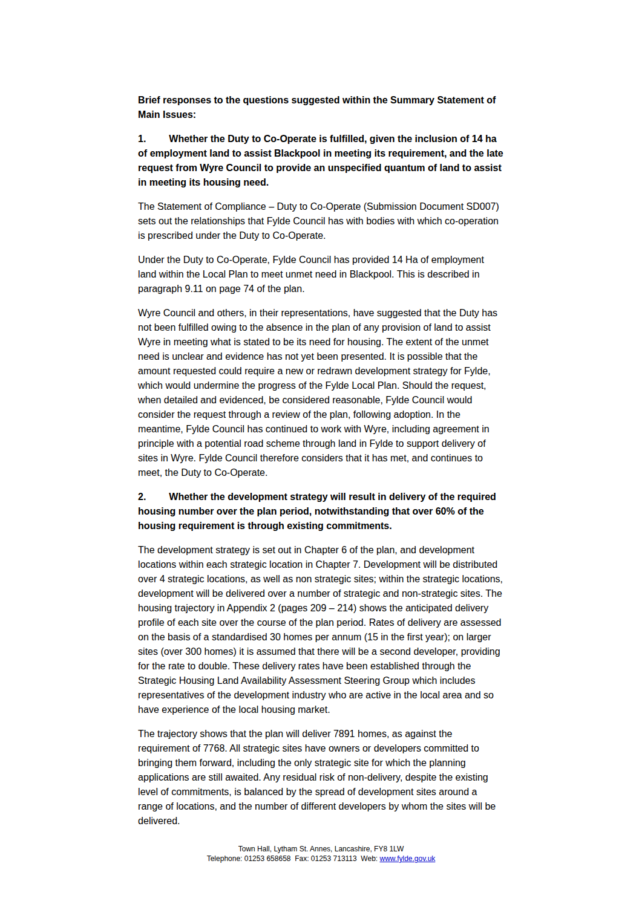Brief responses to the questions suggested within the Summary Statement of Main Issues:
1. Whether the Duty to Co-Operate is fulfilled, given the inclusion of 14 ha of employment land to assist Blackpool in meeting its requirement, and the late request from Wyre Council to provide an unspecified quantum of land to assist in meeting its housing need.
The Statement of Compliance – Duty to Co-Operate (Submission Document SD007) sets out the relationships that Fylde Council has with bodies with which co-operation is prescribed under the Duty to Co-Operate.
Under the Duty to Co-Operate, Fylde Council has provided 14 Ha of employment land within the Local Plan to meet unmet need in Blackpool. This is described in paragraph 9.11 on page 74 of the plan.
Wyre Council and others, in their representations, have suggested that the Duty has not been fulfilled owing to the absence in the plan of any provision of land to assist Wyre in meeting what is stated to be its need for housing. The extent of the unmet need is unclear and evidence has not yet been presented. It is possible that the amount requested could require a new or redrawn development strategy for Fylde, which would undermine the progress of the Fylde Local Plan. Should the request, when detailed and evidenced, be considered reasonable, Fylde Council would consider the request through a review of the plan, following adoption. In the meantime, Fylde Council has continued to work with Wyre, including agreement in principle with a potential road scheme through land in Fylde to support delivery of sites in Wyre. Fylde Council therefore considers that it has met, and continues to meet, the Duty to Co-Operate.
2. Whether the development strategy will result in delivery of the required housing number over the plan period, notwithstanding that over 60% of the housing requirement is through existing commitments.
The development strategy is set out in Chapter 6 of the plan, and development locations within each strategic location in Chapter 7. Development will be distributed over 4 strategic locations, as well as non strategic sites; within the strategic locations, development will be delivered over a number of strategic and non-strategic sites. The housing trajectory in Appendix 2 (pages 209 – 214) shows the anticipated delivery profile of each site over the course of the plan period. Rates of delivery are assessed on the basis of a standardised 30 homes per annum (15 in the first year); on larger sites (over 300 homes) it is assumed that there will be a second developer, providing for the rate to double. These delivery rates have been established through the Strategic Housing Land Availability Assessment Steering Group which includes representatives of the development industry who are active in the local area and so have experience of the local housing market.
The trajectory shows that the plan will deliver 7891 homes, as against the requirement of 7768. All strategic sites have owners or developers committed to bringing them forward, including the only strategic site for which the planning applications are still awaited. Any residual risk of non-delivery, despite the existing level of commitments, is balanced by the spread of development sites around a range of locations, and the number of different developers by whom the sites will be delivered.
Town Hall, Lytham St. Annes, Lancashire, FY8 1LW
Telephone: 01253 658658 Fax: 01253 713113 Web: www.fylde.gov.uk